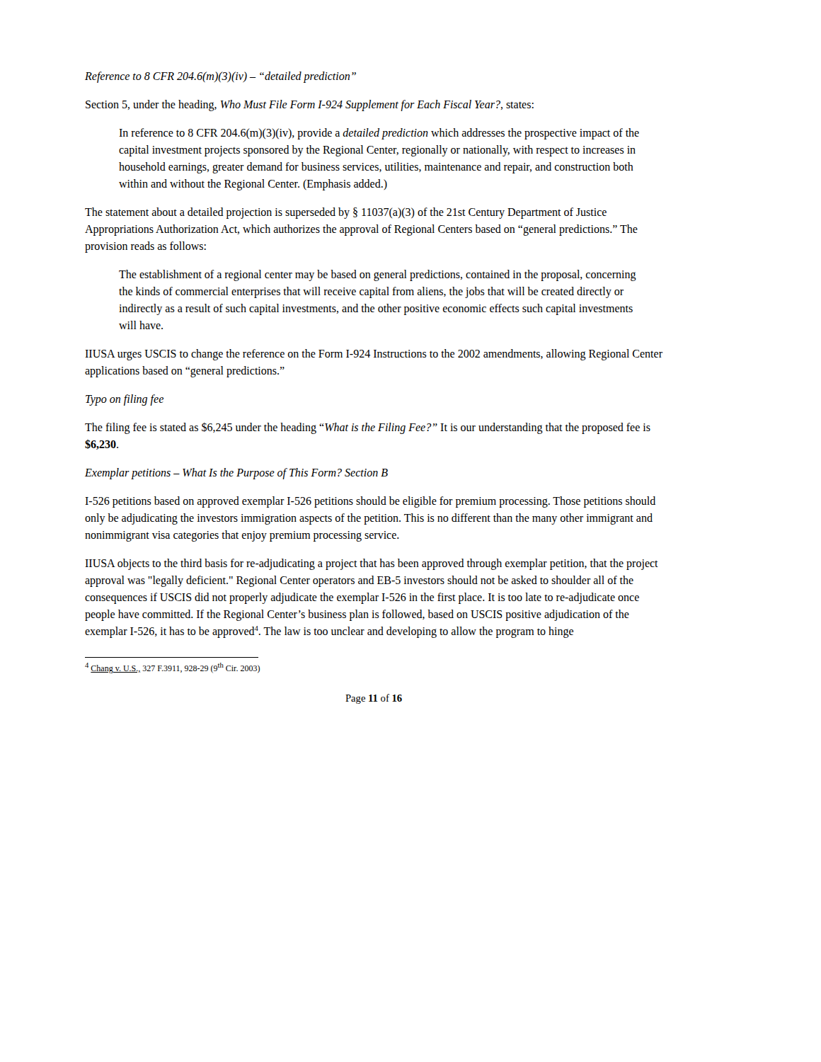Reference to 8 CFR 204.6(m)(3)(iv) – “detailed prediction”
Section 5, under the heading, Who Must File Form I-924 Supplement for Each Fiscal Year?, states:
In reference to 8 CFR 204.6(m)(3)(iv), provide a detailed prediction which addresses the prospective impact of the capital investment projects sponsored by the Regional Center, regionally or nationally, with respect to increases in household earnings, greater demand for business services, utilities, maintenance and repair, and construction both within and without the Regional Center. (Emphasis added.)
The statement about a detailed projection is superseded by § 11037(a)(3) of the 21st Century Department of Justice Appropriations Authorization Act, which authorizes the approval of Regional Centers based on “general predictions.” The provision reads as follows:
The establishment of a regional center may be based on general predictions, contained in the proposal, concerning the kinds of commercial enterprises that will receive capital from aliens, the jobs that will be created directly or indirectly as a result of such capital investments, and the other positive economic effects such capital investments will have.
IIUSA urges USCIS to change the reference on the Form I-924 Instructions to the 2002 amendments, allowing Regional Center applications based on “general predictions.”
Typo on filing fee
The filing fee is stated as $6,245 under the heading “What is the Filing Fee?” It is our understanding that the proposed fee is $6,230.
Exemplar petitions – What Is the Purpose of This Form? Section B
I-526 petitions based on approved exemplar I-526 petitions should be eligible for premium processing. Those petitions should only be adjudicating the investors immigration aspects of the petition. This is no different than the many other immigrant and nonimmigrant visa categories that enjoy premium processing service.
IIUSA objects to the third basis for re-adjudicating a project that has been approved through exemplar petition, that the project approval was "legally deficient." Regional Center operators and EB-5 investors should not be asked to shoulder all of the consequences if USCIS did not properly adjudicate the exemplar I-526 in the first place. It is too late to re-adjudicate once people have committed. If the Regional Center’s business plan is followed, based on USCIS positive adjudication of the exemplar I-526, it has to be approved4. The law is too unclear and developing to allow the program to hinge
4 Chang v. U.S., 327 F.3911, 928-29 (9th Cir. 2003)
Page 11 of 16